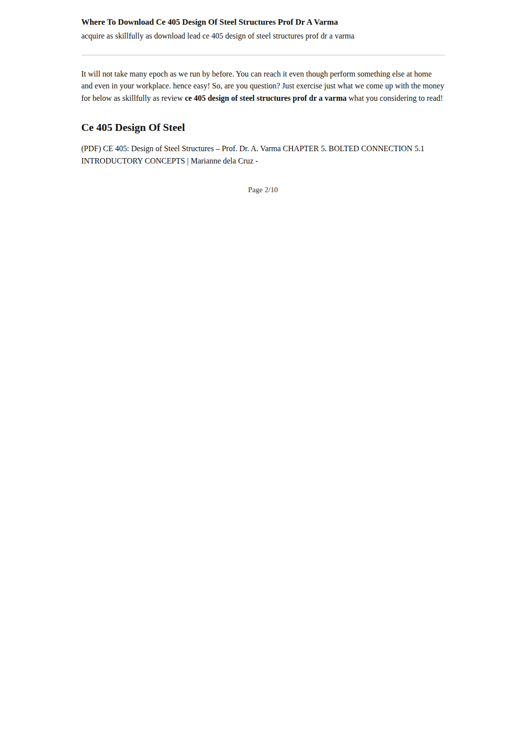Where To Download Ce 405 Design Of Steel Structures Prof Dr A Varma
acquire as skillfully as download lead ce 405 design of steel structures prof dr a varma
It will not take many epoch as we run by before. You can reach it even though perform something else at home and even in your workplace. hence easy! So, are you question? Just exercise just what we come up with the money for below as skillfully as review ce 405 design of steel structures prof dr a varma what you considering to read!
Ce 405 Design Of Steel
(PDF) CE 405: Design of Steel Structures – Prof. Dr. A. Varma CHAPTER 5. BOLTED CONNECTION 5.1 INTRODUCTORY CONCEPTS | Marianne dela Cruz -
Page 2/10